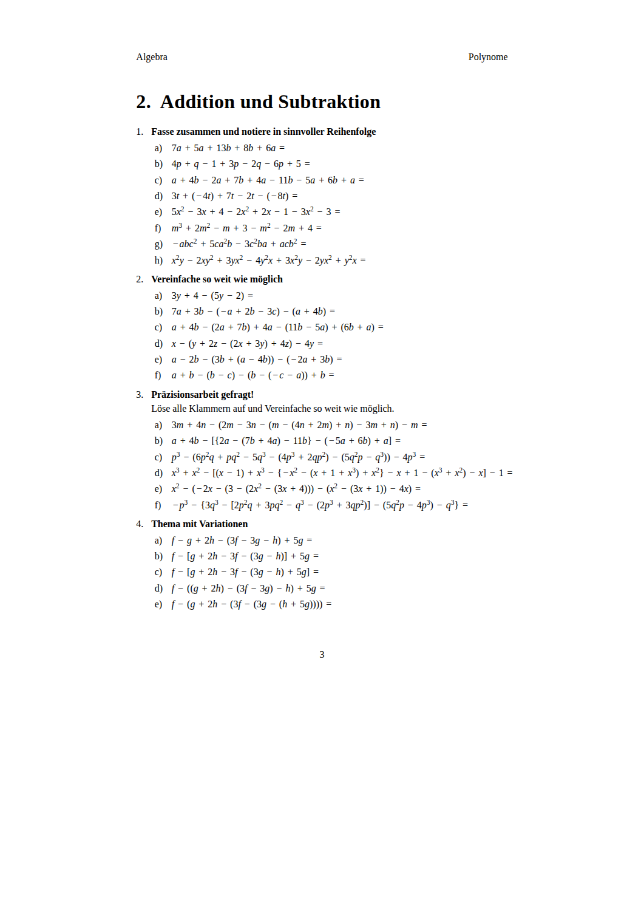Algebra Polynome
2. Addition und Subtraktion
Fasse zusammen und notiere in sinnvoller Reihenfolge
7a + 5a + 13b + 8b + 6a =
4p + q − 1 + 3p − 2q − 6p + 5 =
a + 4b − 2a + 7b + 4a − 11b − 5a + 6b + a =
3t + (−4t) + 7t − 2t − (−8t) =
5x2 − 3x + 4 − 2x2 + 2x − 1 − 3x2 − 3 =
m3 + 2m2 − m + 3 − m2 − 2m + 4 =
−abc2 + 5ca2b − 3c2ba + acb2 =
x2y − 2xy2 + 3yx2 − 4y2x + 3x2y − 2yx2 + y2x =
Vereinfache so weit wie möglich
3y + 4 − (5y − 2) =
7a + 3b − (−a + 2b − 3c) − (a + 4b) =
a + 4b − (2a + 7b) + 4a − (11b − 5a) + (6b + a) =
x − (y + 2z − (2x + 3y) + 4z) − 4y =
a − 2b − (3b + (a − 4b)) − (−2a + 3b) =
a + b − (b − c) − (b − (−c − a)) + b =
Präzisionsarbeit gefragt! Löse alle Klammern auf und Vereinfache so weit wie möglich.
3m + 4n − (2m − 3n − (m − (4n + 2m) + n) − 3m + n) − m =
a + 4b − [{2a − (7b + 4a) − 11b} − (−5a + 6b) + a] =
p3 − (6p2q + pq2 − 5q3 − (4p3 + 2qp2) − (5q2p − q3)) − 4p3 =
x3 + x2 − [(x − 1) + x3 − {−x2 − (x + 1 + x3) + x2} − x + 1 − (x3 + x2) − x] − 1 =
x2 − (−2x − (3 − (2x2 − (3x + 4))) − (x2 − (3x + 1)) − 4x) =
−p3 − {3q3 − [2p2q + 3pq2 − q3 − (2p3 + 3qp2)] − (5q2p − 4p3) − q3} =
Thema mit Variationen
f − g + 2h − (3f − 3g − h) + 5g =
f − [g + 2h − 3f − (3g − h)] + 5g =
f − [g + 2h − 3f − (3g − h) + 5g] =
f − ((g + 2h) − (3f − 3g) − h) + 5g =
f − (g + 2h − (3f − (3g − (h + 5g)))) =
3